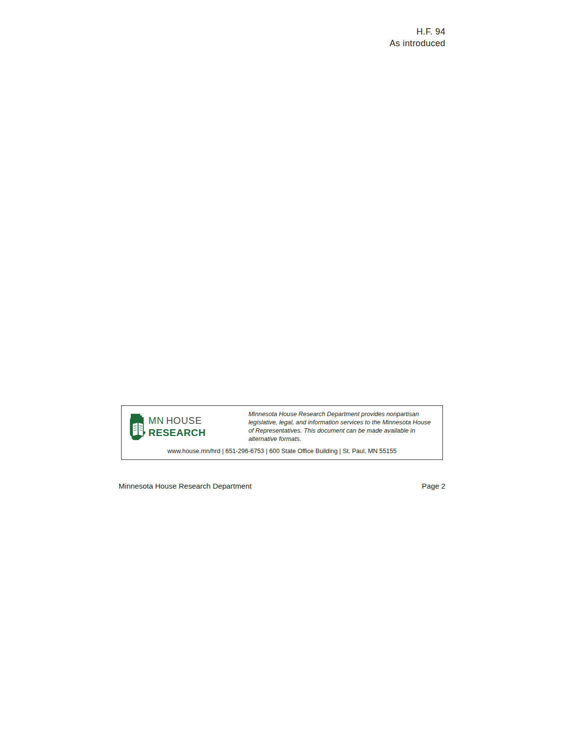H.F. 94 As introduced
MN HOUSE RESEARCH
Minnesota House Research Department provides nonpartisan legislative, legal, and information services to the Minnesota House of Representatives. This document can be made available in alternative formats.
www.house.mn/hrd | 651-296-6753 | 600 State Office Building | St. Paul, MN 55155
Minnesota House Research Department
Page 2